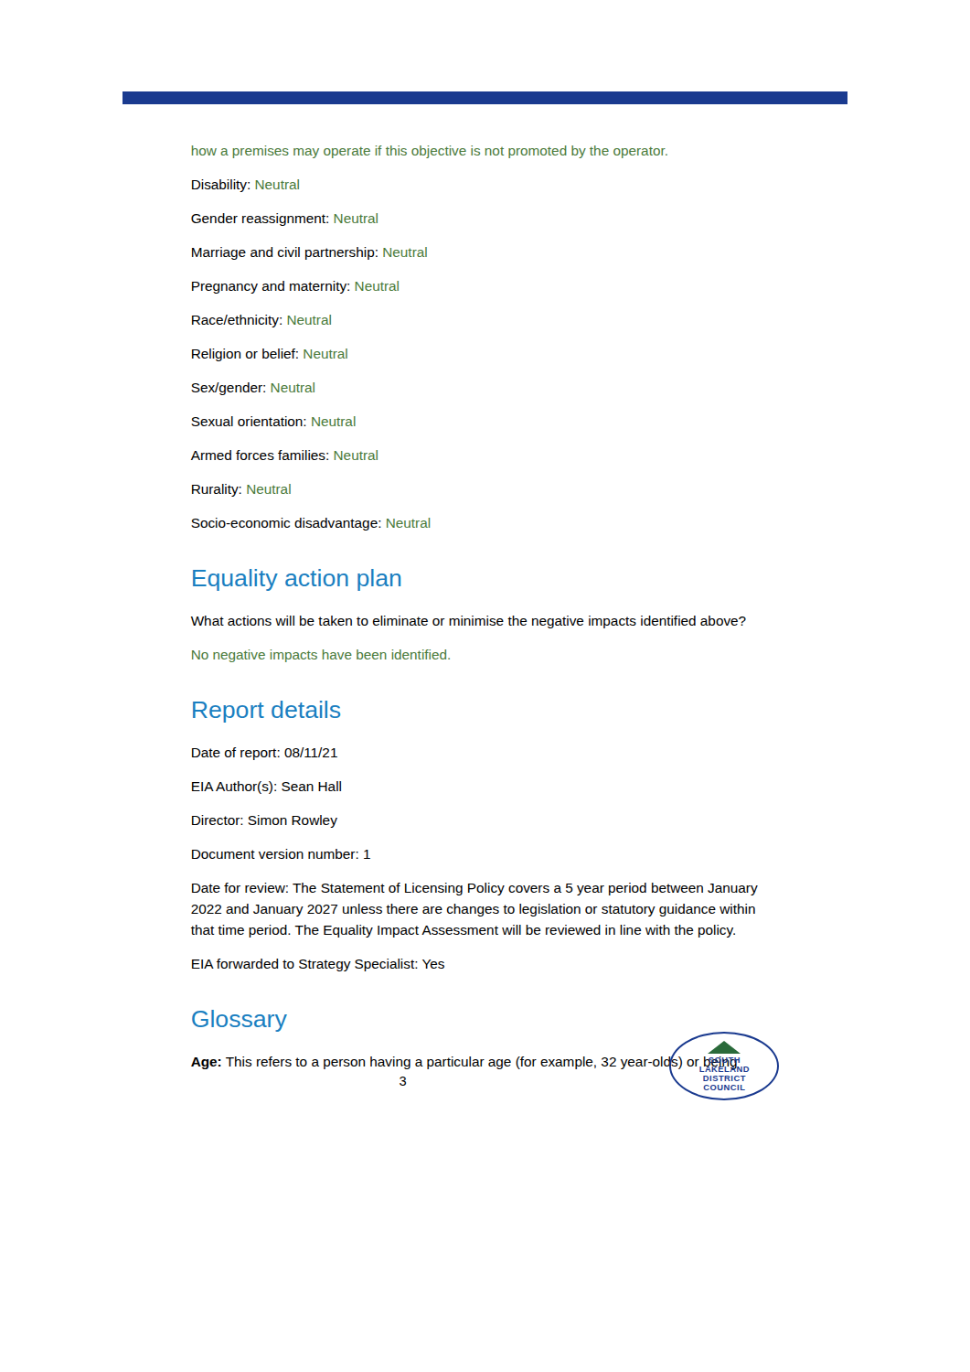how a premises may operate if this objective is not promoted by the operator.
Disability: Neutral
Gender reassignment: Neutral
Marriage and civil partnership: Neutral
Pregnancy and maternity: Neutral
Race/ethnicity: Neutral
Religion or belief: Neutral
Sex/gender: Neutral
Sexual orientation: Neutral
Armed forces families: Neutral
Rurality: Neutral
Socio-economic disadvantage: Neutral
Equality action plan
What actions will be taken to eliminate or minimise the negative impacts identified above?
No negative impacts have been identified.
Report details
Date of report: 08/11/21
EIA Author(s): Sean Hall
Director: Simon Rowley
Document version number: 1
Date for review: The Statement of Licensing Policy covers a 5 year period between January 2022 and January 2027 unless there are changes to legislation or statutory guidance within that time period. The Equality Impact Assessment will be reviewed in line with the policy.
EIA forwarded to Strategy Specialist: Yes
Glossary
Age: This refers to a person having a particular age (for example, 32 year-olds) or being
3
SOUTH
LAKELAND
DISTRICT
COUNCIL